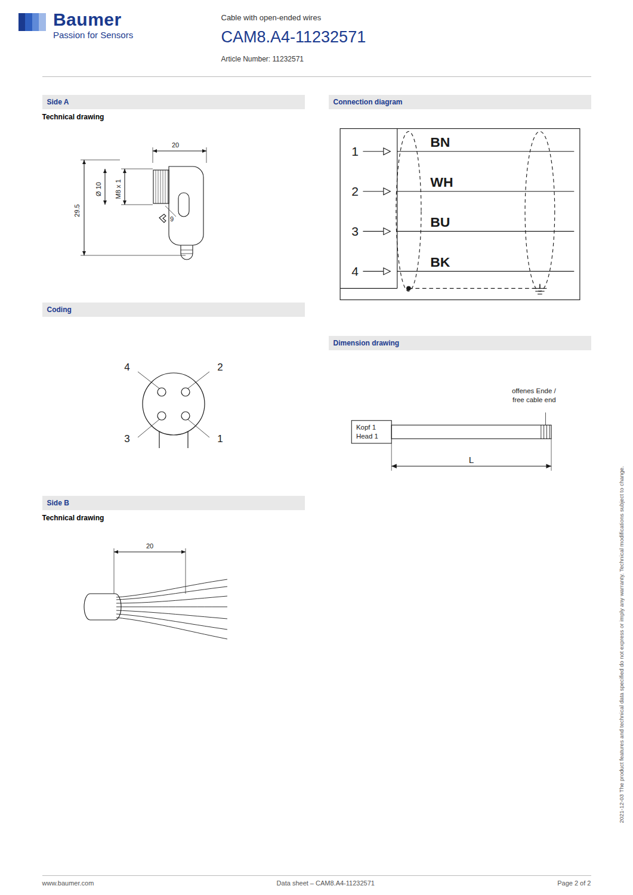Baumer
Passion for Sensors
Cable with open-ended wires
CAM8.A4-11232571
Article Number: 11232571
Side A
Technical drawing
20 29.5 Ø 10 M8 x 1 9
Coding
4 2 3 1
Side B
Technical drawing
20
Connection diagram
1 2 3 4 BN WH BU BK
Dimension drawing
Kopf 1 Head 1 L offenes Ende / free cable end
2021-12-03 The product features and technical data specified do not express or imply any warranty. Technical modifications subject to change.
www.baumer.com Data sheet – CAM8.A4-11232571 Page 2 of 2